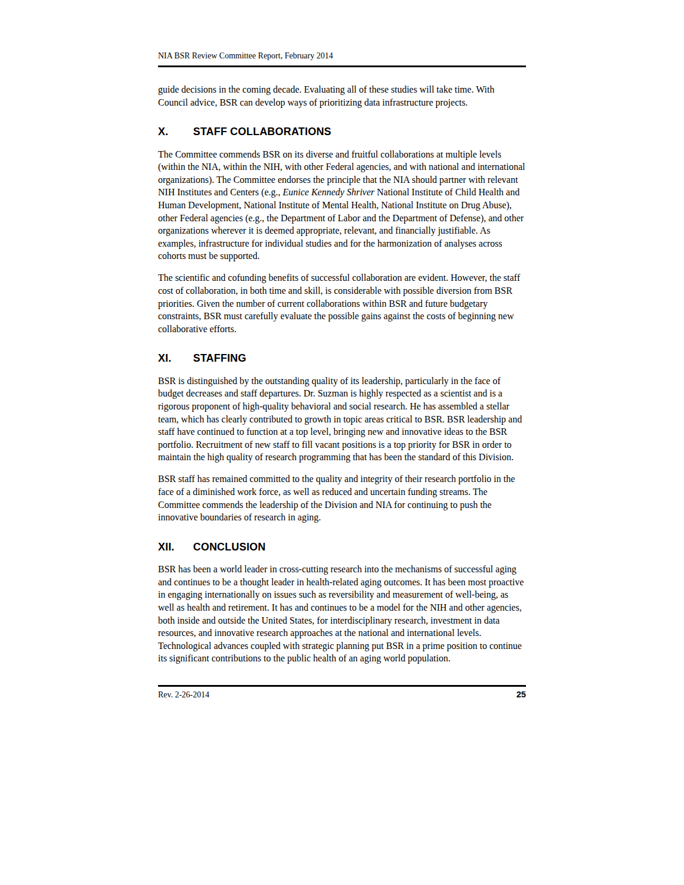NIA BSR Review Committee Report, February 2014
guide decisions in the coming decade. Evaluating all of these studies will take time. With Council advice, BSR can develop ways of prioritizing data infrastructure projects.
X. STAFF COLLABORATIONS
The Committee commends BSR on its diverse and fruitful collaborations at multiple levels (within the NIA, within the NIH, with other Federal agencies, and with national and international organizations). The Committee endorses the principle that the NIA should partner with relevant NIH Institutes and Centers (e.g., Eunice Kennedy Shriver National Institute of Child Health and Human Development, National Institute of Mental Health, National Institute on Drug Abuse), other Federal agencies (e.g., the Department of Labor and the Department of Defense), and other organizations wherever it is deemed appropriate, relevant, and financially justifiable. As examples, infrastructure for individual studies and for the harmonization of analyses across cohorts must be supported.
The scientific and cofunding benefits of successful collaboration are evident. However, the staff cost of collaboration, in both time and skill, is considerable with possible diversion from BSR priorities. Given the number of current collaborations within BSR and future budgetary constraints, BSR must carefully evaluate the possible gains against the costs of beginning new collaborative efforts.
XI. STAFFING
BSR is distinguished by the outstanding quality of its leadership, particularly in the face of budget decreases and staff departures. Dr. Suzman is highly respected as a scientist and is a rigorous proponent of high-quality behavioral and social research. He has assembled a stellar team, which has clearly contributed to growth in topic areas critical to BSR. BSR leadership and staff have continued to function at a top level, bringing new and innovative ideas to the BSR portfolio. Recruitment of new staff to fill vacant positions is a top priority for BSR in order to maintain the high quality of research programming that has been the standard of this Division.
BSR staff has remained committed to the quality and integrity of their research portfolio in the face of a diminished work force, as well as reduced and uncertain funding streams. The Committee commends the leadership of the Division and NIA for continuing to push the innovative boundaries of research in aging.
XII. CONCLUSION
BSR has been a world leader in cross-cutting research into the mechanisms of successful aging and continues to be a thought leader in health-related aging outcomes. It has been most proactive in engaging internationally on issues such as reversibility and measurement of well-being, as well as health and retirement. It has and continues to be a model for the NIH and other agencies, both inside and outside the United States, for interdisciplinary research, investment in data resources, and innovative research approaches at the national and international levels. Technological advances coupled with strategic planning put BSR in a prime position to continue its significant contributions to the public health of an aging world population.
Rev. 2-26-2014 25